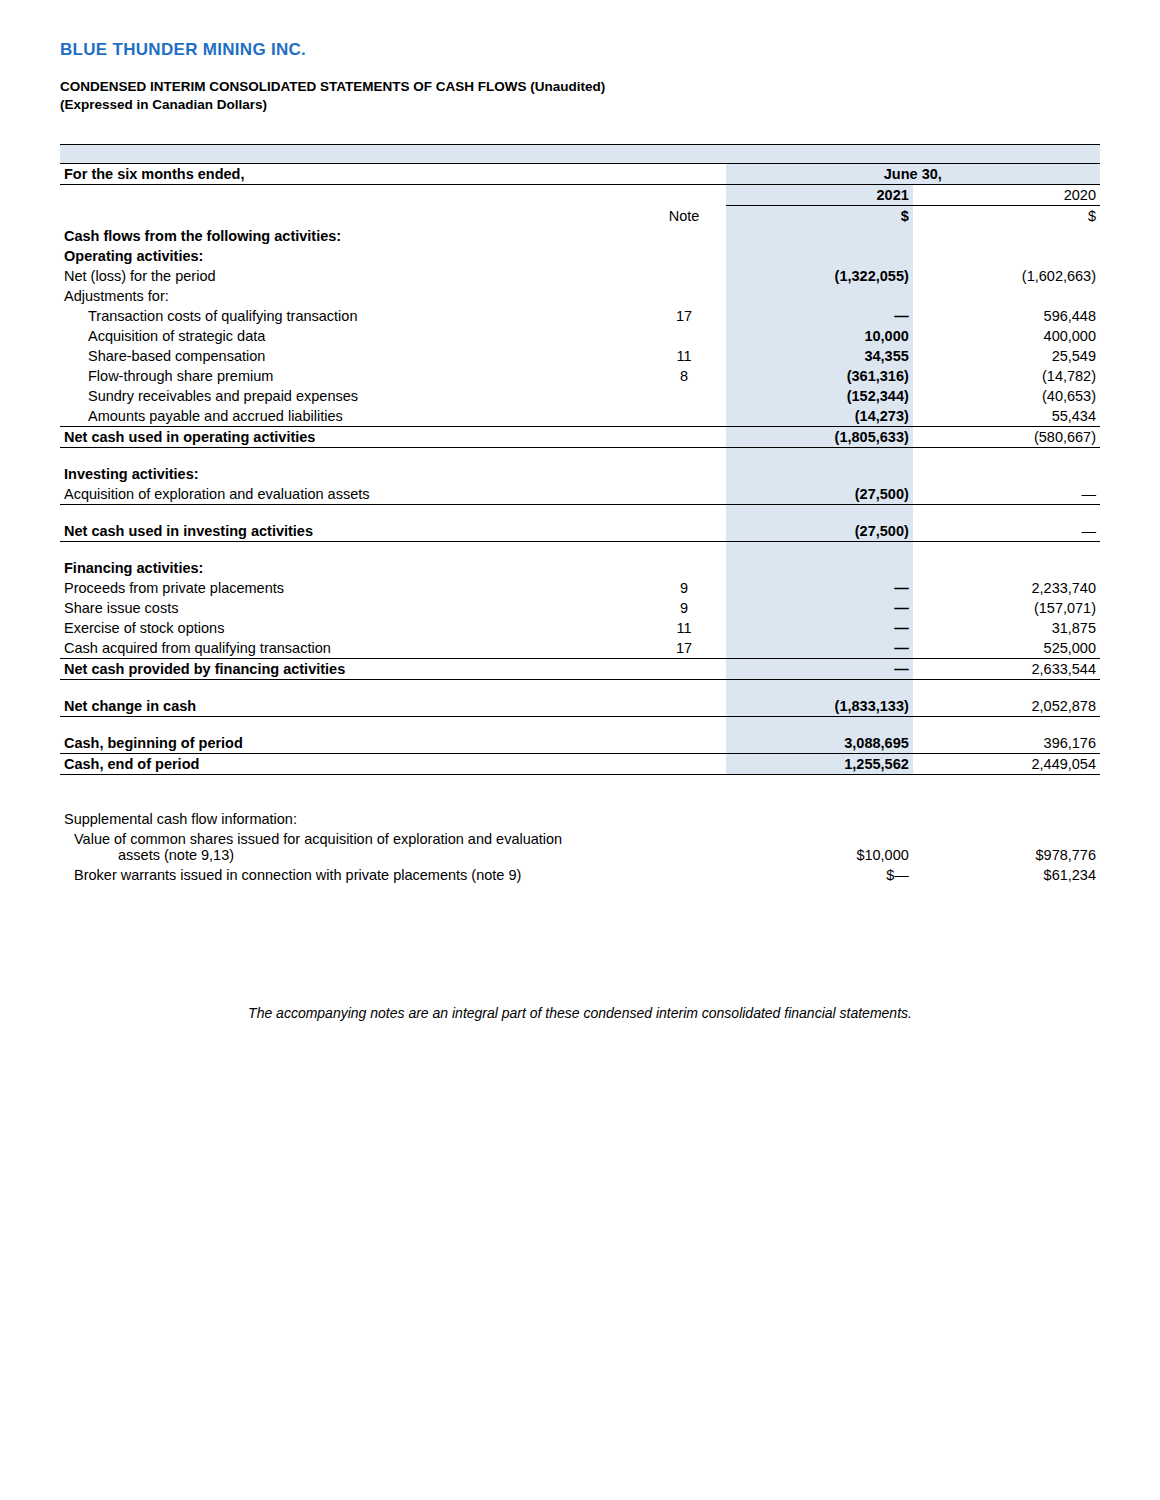BLUE THUNDER MINING INC.
CONDENSED INTERIM CONSOLIDATED STATEMENTS OF CASH FLOWS (Unaudited)
(Expressed in Canadian Dollars)
| For the six months ended, | | June 30, |
| | | 2021 | 2020 |
| | Note | $ | $ |
| Cash flows from the following activities: | | | |
| Operating activities: | | | |
| Net (loss) for the period | | (1,322,055) | (1,602,663) |
| Adjustments for: | | | |
| Transaction costs of qualifying transaction | 17 | — | 596,448 |
| Acquisition of strategic data | | 10,000 | 400,000 |
| Share-based compensation | 11 | 34,355 | 25,549 |
| Flow-through share premium | 8 | (361,316) | (14,782) |
| Sundry receivables and prepaid expenses | | (152,344) | (40,653) |
| Amounts payable and accrued liabilities | | (14,273) | 55,434 |
| Net cash used in operating activities | | (1,805,633) | (580,667) |
| Investing activities: | | | |
| Acquisition of exploration and evaluation assets | | (27,500) | — |
| Net cash used in investing activities | | (27,500) | — |
| Financing activities: | | | |
| Proceeds from private placements | 9 | — | 2,233,740 |
| Share issue costs | 9 | — | (157,071) |
| Exercise of stock options | 11 | — | 31,875 |
| Cash acquired from qualifying transaction | 17 | — | 525,000 |
| Net cash provided by financing activities | | — | 2,633,544 |
| Net change in cash | | (1,833,133) | 2,052,878 |
| Cash, beginning of period | | 3,088,695 | 396,176 |
| Cash, end of period | | 1,255,562 | 2,449,054 |
| Supplemental cash flow information: | | |
| Value of common shares issued for acquisition of exploration and evaluation assets (note 9,13) | $10,000 | $978,776 |
| Broker warrants issued in connection with private placements (note 9) | $— | $61,234 |
The accompanying notes are an integral part of these condensed interim consolidated financial statements.